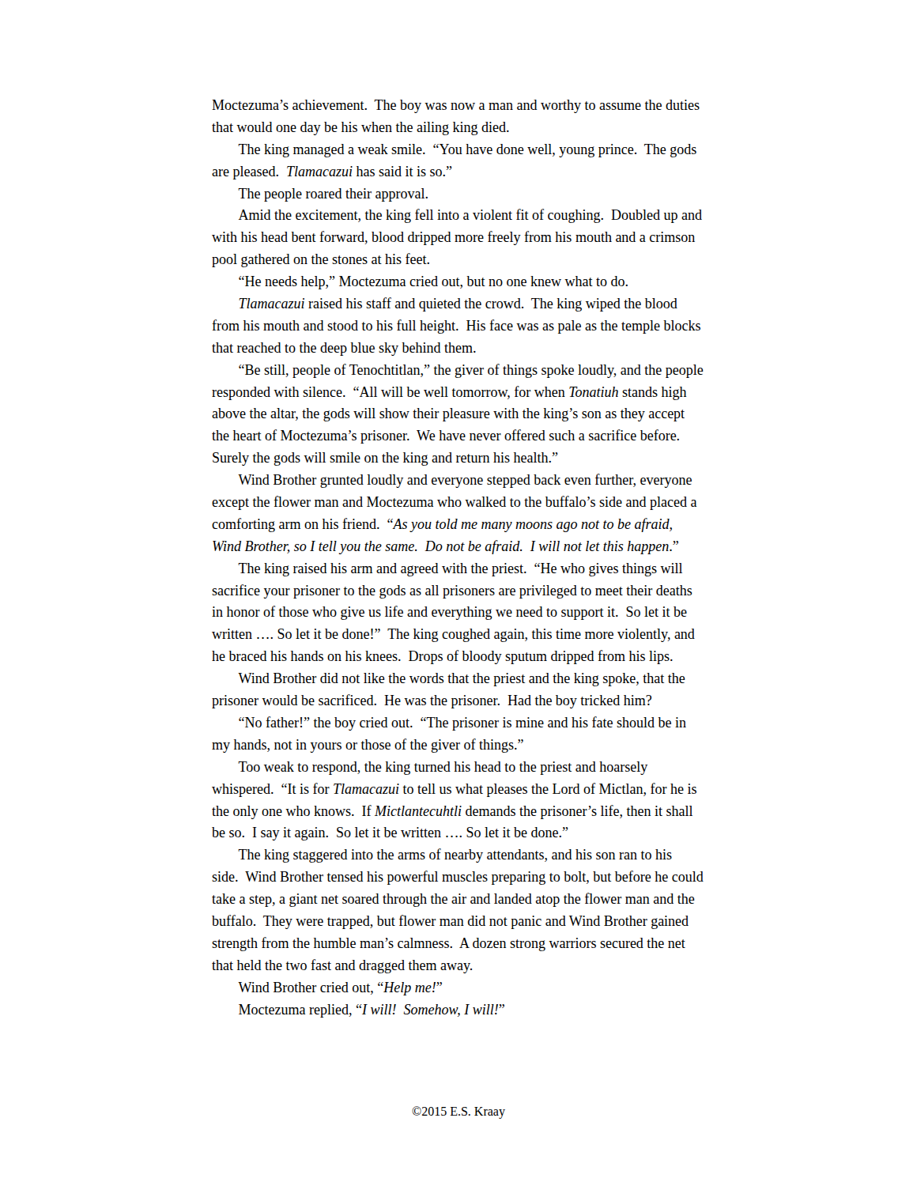Moctezuma’s achievement. The boy was now a man and worthy to assume the duties that would one day be his when the ailing king died.
The king managed a weak smile. “You have done well, young prince. The gods are pleased. Tlamacazui has said it is so.”
The people roared their approval.
Amid the excitement, the king fell into a violent fit of coughing. Doubled up and with his head bent forward, blood dripped more freely from his mouth and a crimson pool gathered on the stones at his feet.
“He needs help,” Moctezuma cried out, but no one knew what to do.
Tlamacazui raised his staff and quieted the crowd. The king wiped the blood from his mouth and stood to his full height. His face was as pale as the temple blocks that reached to the deep blue sky behind them.
“Be still, people of Tenochtitlan,” the giver of things spoke loudly, and the people responded with silence. “All will be well tomorrow, for when Tonatiuh stands high above the altar, the gods will show their pleasure with the king’s son as they accept the heart of Moctezuma’s prisoner. We have never offered such a sacrifice before. Surely the gods will smile on the king and return his health.”
Wind Brother grunted loudly and everyone stepped back even further, everyone except the flower man and Moctezuma who walked to the buffalo’s side and placed a comforting arm on his friend. “As you told me many moons ago not to be afraid, Wind Brother, so I tell you the same. Do not be afraid. I will not let this happen.”
The king raised his arm and agreed with the priest. “He who gives things will sacrifice your prisoner to the gods as all prisoners are privileged to meet their deaths in honor of those who give us life and everything we need to support it. So let it be written …. So let it be done!” The king coughed again, this time more violently, and he braced his hands on his knees. Drops of bloody sputum dripped from his lips.
Wind Brother did not like the words that the priest and the king spoke, that the prisoner would be sacrificed. He was the prisoner. Had the boy tricked him?
“No father!” the boy cried out. “The prisoner is mine and his fate should be in my hands, not in yours or those of the giver of things.”
Too weak to respond, the king turned his head to the priest and hoarsely whispered. “It is for Tlamacazui to tell us what pleases the Lord of Mictlan, for he is the only one who knows. If Mictlantecuhtli demands the prisoner’s life, then it shall be so. I say it again. So let it be written …. So let it be done.”
The king staggered into the arms of nearby attendants, and his son ran to his side. Wind Brother tensed his powerful muscles preparing to bolt, but before he could take a step, a giant net soared through the air and landed atop the flower man and the buffalo. They were trapped, but flower man did not panic and Wind Brother gained strength from the humble man’s calmness. A dozen strong warriors secured the net that held the two fast and dragged them away.
Wind Brother cried out, “Help me!”
Moctezuma replied, “I will! Somehow, I will!”
©2015 E.S. Kraay